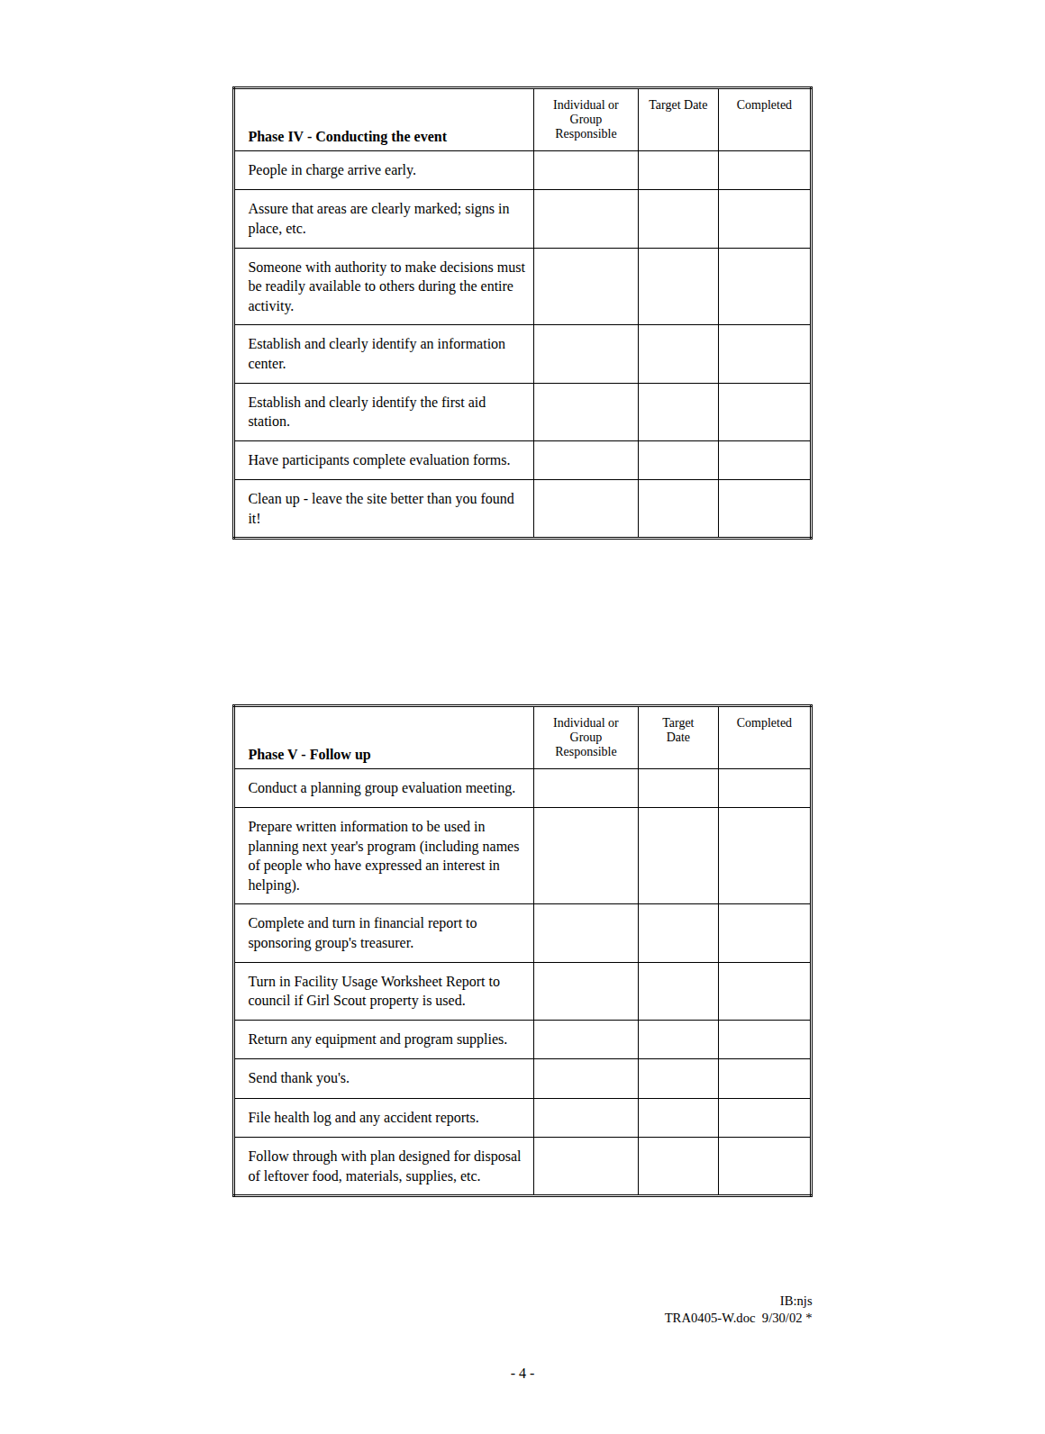| Phase IV - Conducting the event | Individual or Group Responsible | Target Date | Completed |
| --- | --- | --- | --- |
| People in charge arrive early. | | | |
| Assure that areas are clearly marked; signs in place, etc. | | | |
| Someone with authority to make decisions must be readily available to others during the entire activity. | | | |
| Establish and clearly identify an information center. | | | |
| Establish and clearly identify the first aid station. | | | |
| Have participants complete evaluation forms. | | | |
| Clean up - leave the site better than you found it! | | | |
| Phase V - Follow up | Individual or Group Responsible | Target Date | Completed |
| --- | --- | --- | --- |
| Conduct a planning group evaluation meeting. | | | |
| Prepare written information to be used in planning next year's program (including names of people who have expressed an interest in helping). | | | |
| Complete and turn in financial report to sponsoring group's treasurer. | | | |
| Turn in Facility Usage Worksheet Report to council if Girl Scout property is used. | | | |
| Return any equipment and program supplies. | | | |
| Send thank you's. | | | |
| File health log and any accident reports. | | | |
| Follow through with plan designed for disposal of leftover food, materials, supplies, etc. | | | |
IB:njs
TRA0405-W.doc 9/30/02 *
- 4 -